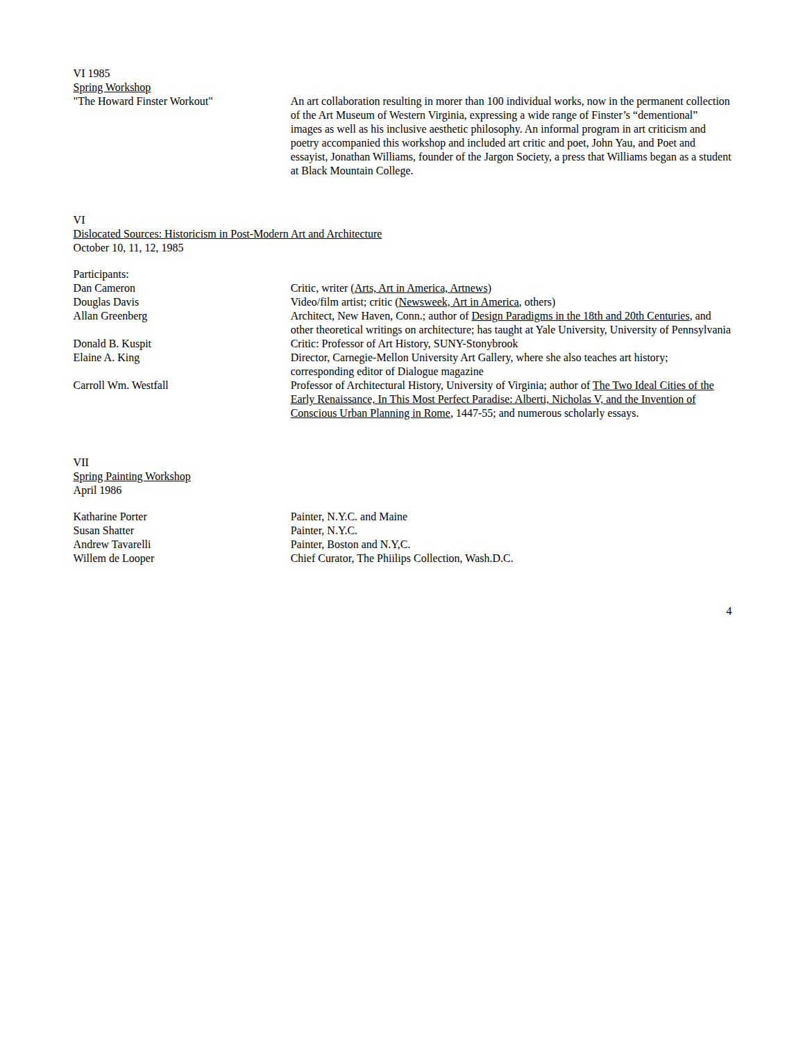VI 1985
Spring Workshop
| "The Howard Finster Workout" | An art collaboration resulting in morer than 100 individual works, now in the permanent collection of the Art Museum of Western Virginia, expressing a wide range of Finster’s “dementional” images as well as his inclusive aesthetic philosophy. An informal program in art criticism and poetry accompanied this workshop and included art critic and poet, John Yau, and Poet and essayist, Jonathan Williams, founder of the Jargon Society, a press that Williams began as a student at Black Mountain College. |
VI
Dislocated Sources: Historicism in Post-Modern Art and Architecture
October 10, 11, 12, 1985
Participants:
| Dan Cameron | Critic, writer ( Arts, Art in America, Artnews ) |
| Douglas Davis | Video/film artist; critic ( Newsweek, Art in America , others) |
| Allan Greenberg | Architect, New Haven, Conn.; author of Design Paradigms in the 18th and 20th Centuries , and other theoretical writings on architecture; has taught at Yale University, University of Pennsylvania |
| Donald B. Kuspit | Critic: Professor of Art History, SUNY-Stonybrook |
| Elaine A. King | Director, Carnegie-Mellon University Art Gallery, where she also teaches art history; corresponding editor of Dialogue magazine |
| Carroll Wm. Westfall | Professor of Architectural History, University of Virginia; author of The Two Ideal Cities of the Early Renaissance, In This Most Perfect Paradise: Alberti, Nicholas V, and the Invention of Conscious Urban Planning in Rome , 1447-55; and numerous scholarly essays. |
VII
Spring Painting Workshop
April 1986
| Katharine Porter | Painter, N.Y.C. and Maine |
| Susan Shatter | Painter, N.Y.C. |
| Andrew Tavarelli | Painter, Boston and N.Y,C. |
| Willem de Looper | Chief Curator, The Phiilips Collection, Wash.D.C. |
4